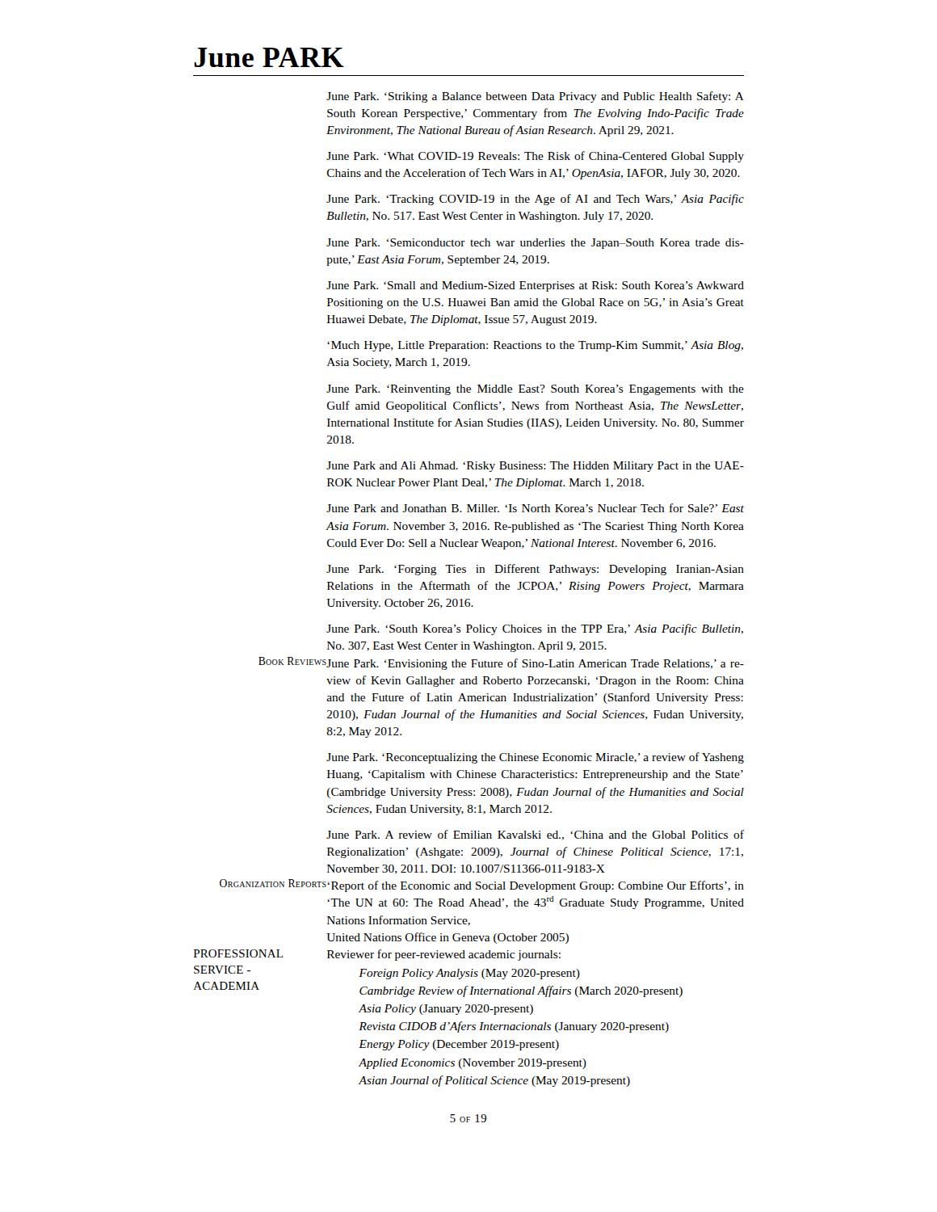June PARK
| | June Park. ‘Striking a Balance between Data Privacy and Public Health Safety: A South Korean Perspective,’ Commentary from The Evolving Indo-Pacific Trade Environment , The National Bureau of Asian Research . April 29, 2021. June Park. ‘What COVID-19 Reveals: The Risk of China-Centered Global Supply Chains and the Acceleration of Tech Wars in AI,’ OpenAsia , IAFOR, July 30, 2020. June Park. ‘Tracking COVID-19 in the Age of AI and Tech Wars,’ Asia Pacific Bulletin, No. 517. East West Center in Washington. July 17, 2020. June Park. ‘Semiconductor tech war underlies the Japan–South Korea trade dispute,’ East Asia Forum , September 24, 2019. June Park. ‘Small and Medium-Sized Enterprises at Risk: South Korea’s Awkward Positioning on the U.S. Huawei Ban amid the Global Race on 5G,’ in Asia’s Great Huawei Debate, The Diplomat , Issue 57, August 2019. ‘Much Hype, Little Preparation: Reactions to the Trump-Kim Summit,’ Asia Blog , Asia Society, March 1, 2019. June Park. ‘Reinventing the Middle East? South Korea’s Engagements with the Gulf amid Geopolitical Conflicts’, News from Northeast Asia, The NewsLetter , International Institute for Asian Studies (IIAS), Leiden University. No. 80, Summer 2018. June Park and Ali Ahmad. ‘Risky Business: The Hidden Military Pact in the UAE-ROK Nuclear Power Plant Deal,’ The Diplomat . March 1, 2018. June Park and Jonathan B. Miller. ‘Is North Korea’s Nuclear Tech for Sale?’ East Asia Forum . November 3, 2016. Re-published as ‘The Scariest Thing North Korea Could Ever Do: Sell a Nuclear Weapon,’ National Interest . November 6, 2016. June Park. ‘Forging Ties in Different Pathways: Developing Iranian-Asian Relations in the Aftermath of the JCPOA,’ Rising Powers Project , Marmara University. October 26, 2016. June Park. ‘South Korea’s Policy Choices in the TPP Era,’ Asia Pacific Bulletin , No. 307, East West Center in Washington. April 9, 2015. |
| Book Reviews | June Park. ‘Envisioning the Future of Sino-Latin American Trade Relations,’ a review of Kevin Gallagher and Roberto Porzecanski, ‘Dragon in the Room: China and the Future of Latin American Industrialization’ (Stanford University Press: 2010), Fudan Journal of the Humanities and Social Sciences , Fudan University, 8:2, May 2012. June Park. ‘Reconceptualizing the Chinese Economic Miracle,’ a review of Yasheng Huang, ‘Capitalism with Chinese Characteristics: Entrepreneurship and the State’ (Cambridge University Press: 2008), Fudan Journal of the Humanities and Social Sciences , Fudan University, 8:1, March 2012. June Park. A review of Emilian Kavalski ed., ‘China and the Global Politics of Regionalization’ (Ashgate: 2009), Journal of Chinese Political Science , 17:1, November 30, 2011. DOI: 10.1007/S11366-011-9183-X |
| Organization Reports | ‘Report of the Economic and Social Development Group: Combine Our Efforts’, in ‘The UN at 60: The Road Ahead’, the 43 rd Graduate Study Programme, United Nations Information Service, United Nations Office in Geneva (October 2005) |
| PROFESSIONAL SERVICE - ACADEMIA | Reviewer for peer-reviewed academic journals: Foreign Policy Analysis (May 2020-present) Cambridge Review of International Affairs (March 2020-present) Asia Policy (January 2020-present) Revista CIDOB d’Afers Internacionals (January 2020-present) Energy Policy (December 2019-present) Applied Economics (November 2019-present) Asian Journal of Political Science (May 2019-present) |
5 of 19